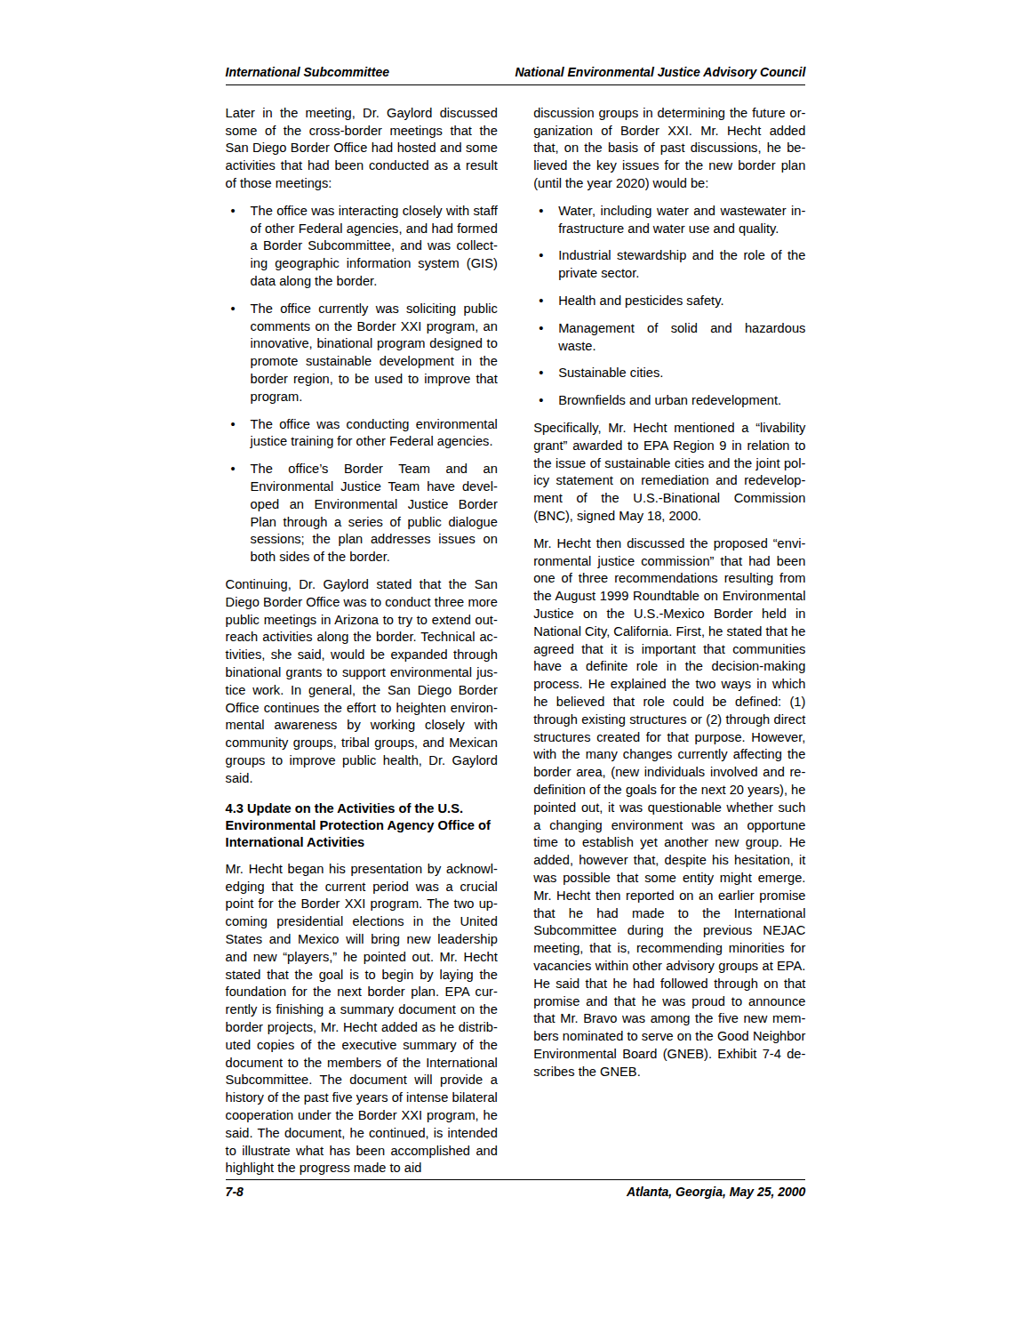International Subcommittee
National Environmental Justice Advisory Council
Later in the meeting, Dr. Gaylord discussed some of the cross-border meetings that the San Diego Border Office had hosted and some activities that had been conducted as a result of those meetings:
The office was interacting closely with staff of other Federal agencies, and had formed a Border Subcommittee, and was collecting geographic information system (GIS) data along the border.
The office currently was soliciting public comments on the Border XXI program, an innovative, binational program designed to promote sustainable development in the border region, to be used to improve that program.
The office was conducting environmental justice training for other Federal agencies.
The office’s Border Team and an Environmental Justice Team have developed an Environmental Justice Border Plan through a series of public dialogue sessions; the plan addresses issues on both sides of the border.
Continuing, Dr. Gaylord stated that the San Diego Border Office was to conduct three more public meetings in Arizona to try to extend outreach activities along the border. Technical activities, she said, would be expanded through binational grants to support environmental justice work. In general, the San Diego Border Office continues the effort to heighten environmental awareness by working closely with community groups, tribal groups, and Mexican groups to improve public health, Dr. Gaylord said.
4.3 Update on the Activities of the U.S. Environmental Protection Agency Office of International Activities
Mr. Hecht began his presentation by acknowledging that the current period was a crucial point for the Border XXI program. The two upcoming presidential elections in the United States and Mexico will bring new leadership and new “players,” he pointed out. Mr. Hecht stated that the goal is to begin by laying the foundation for the next border plan. EPA currently is finishing a summary document on the border projects, Mr. Hecht added as he distributed copies of the executive summary of the document to the members of the International Subcommittee. The document will provide a history of the past five years of intense bilateral cooperation under the Border XXI program, he said. The document, he continued, is intended to illustrate what has been accomplished and highlight the progress made to aid
discussion groups in determining the future organization of Border XXI. Mr. Hecht added that, on the basis of past discussions, he believed the key issues for the new border plan (until the year 2020) would be:
Water, including water and wastewater infrastructure and water use and quality.
Industrial stewardship and the role of the private sector.
Health and pesticides safety.
Management of solid and hazardous waste.
Sustainable cities.
Brownfields and urban redevelopment.
Specifically, Mr. Hecht mentioned a “livability grant” awarded to EPA Region 9 in relation to the issue of sustainable cities and the joint policy statement on remediation and redevelopment of the U.S.-Binational Commission (BNC), signed May 18, 2000.
Mr. Hecht then discussed the proposed “environmental justice commission” that had been one of three recommendations resulting from the August 1999 Roundtable on Environmental Justice on the U.S.-Mexico Border held in National City, California. First, he stated that he agreed that it is important that communities have a definite role in the decision-making process. He explained the two ways in which he believed that role could be defined: (1) through existing structures or (2) through direct structures created for that purpose. However, with the many changes currently affecting the border area, (new individuals involved and redefinition of the goals for the next 20 years), he pointed out, it was questionable whether such a changing environment was an opportune time to establish yet another new group. He added, however that, despite his hesitation, it was possible that some entity might emerge. Mr. Hecht then reported on an earlier promise that he had made to the International Subcommittee during the previous NEJAC meeting, that is, recommending minorities for vacancies within other advisory groups at EPA. He said that he had followed through on that promise and that he was proud to announce that Mr. Bravo was among the five new members nominated to serve on the Good Neighbor Environmental Board (GNEB). Exhibit 7-4 describes the GNEB.
7-8
Atlanta, Georgia, May 25, 2000